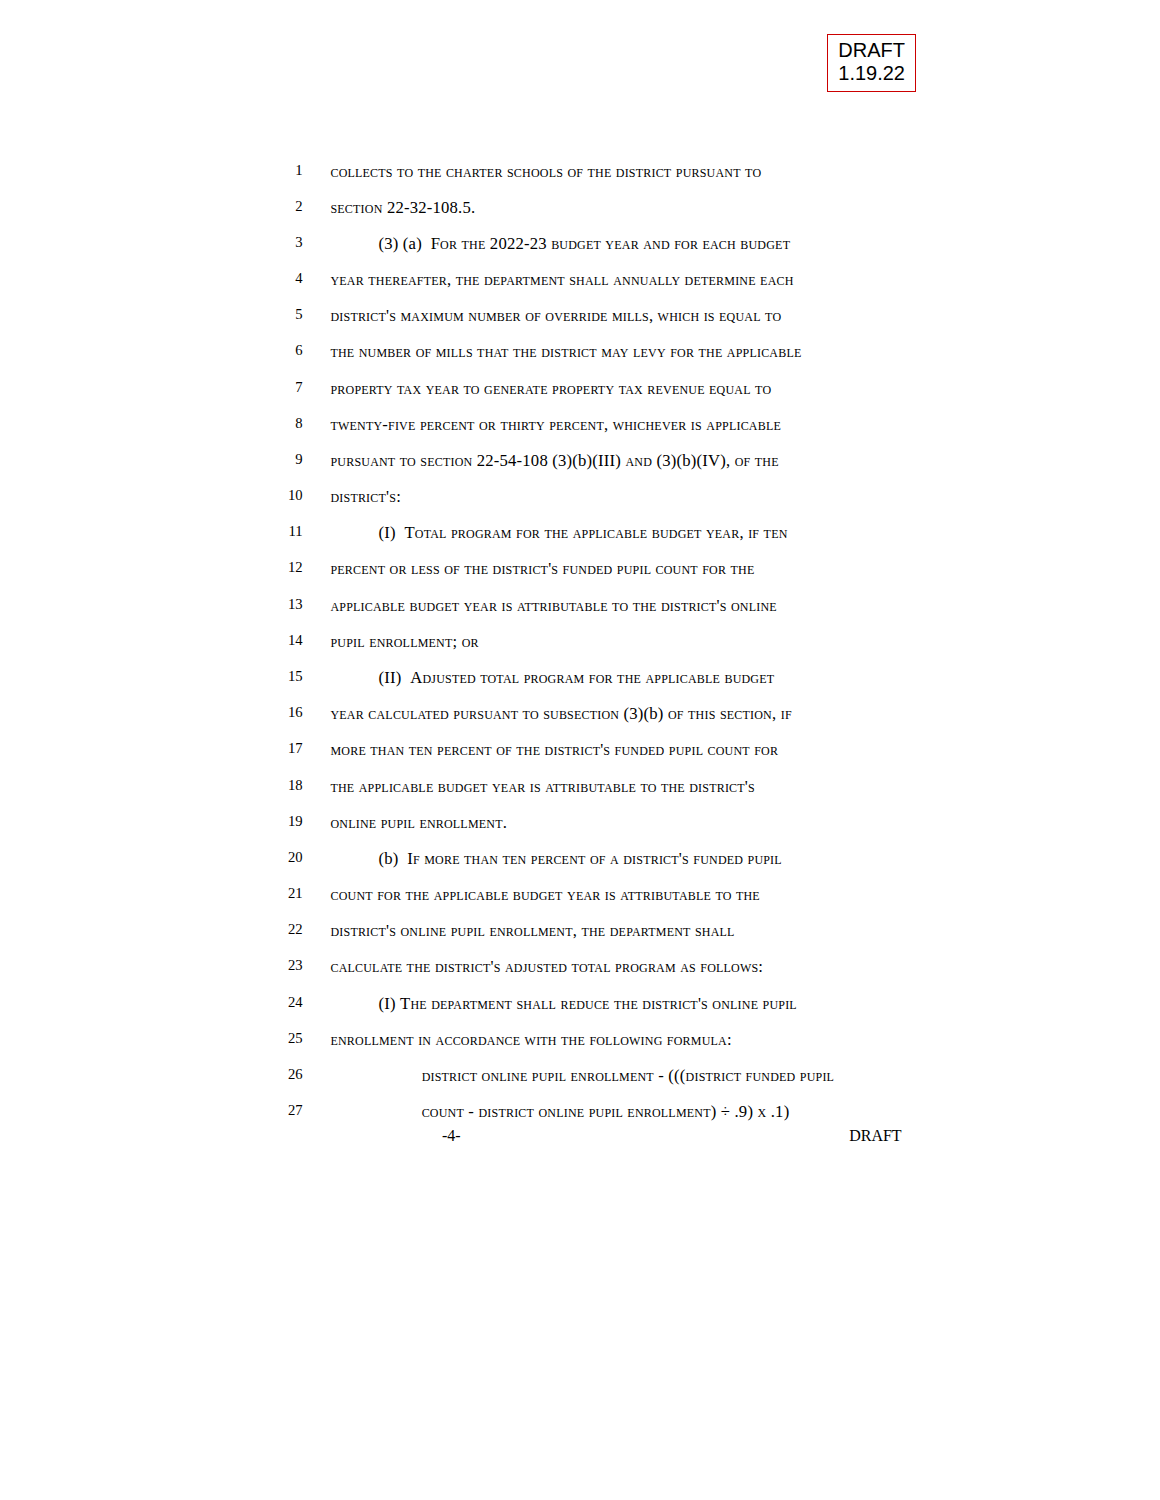DRAFT
1.19.22
| 1 | collects to the charter schools of the district pursuant to |
| 2 | section 22-32-108.5. |
| 3 | (3) (a) For the 2022-23 budget year and for each budget |
| 4 | year thereafter, the department shall annually determine each |
| 5 | district's maximum number of override mills, which is equal to |
| 6 | the number of mills that the district may levy for the applicable |
| 7 | property tax year to generate property tax revenue equal to |
| 8 | twenty-five percent or thirty percent, whichever is applicable |
| 9 | pursuant to section 22-54-108 (3)(b)(III) and (3)(b)(IV), of the |
| 10 | district's: |
| 11 | (I) Total program for the applicable budget year, if ten |
| 12 | percent or less of the district's funded pupil count for the |
| 13 | applicable budget year is attributable to the district's online |
| 14 | pupil enrollment; or |
| 15 | (II) Adjusted total program for the applicable budget |
| 16 | year calculated pursuant to subsection (3)(b) of this section, if |
| 17 | more than ten percent of the district's funded pupil count for |
| 18 | the applicable budget year is attributable to the district's |
| 19 | online pupil enrollment. |
| 20 | (b) If more than ten percent of a district's funded pupil |
| 21 | count for the applicable budget year is attributable to the |
| 22 | district's online pupil enrollment, the department shall |
| 23 | calculate the district's adjusted total program as follows: |
| 24 | (I) The department shall reduce the district's online pupil |
| 25 | enrollment in accordance with the following formula: |
| 26 | district online pupil enrollment - ((( district funded pupil |
| 27 | count - district online pupil enrollment ) ÷ .9) x .1) |
-4- DRAFT